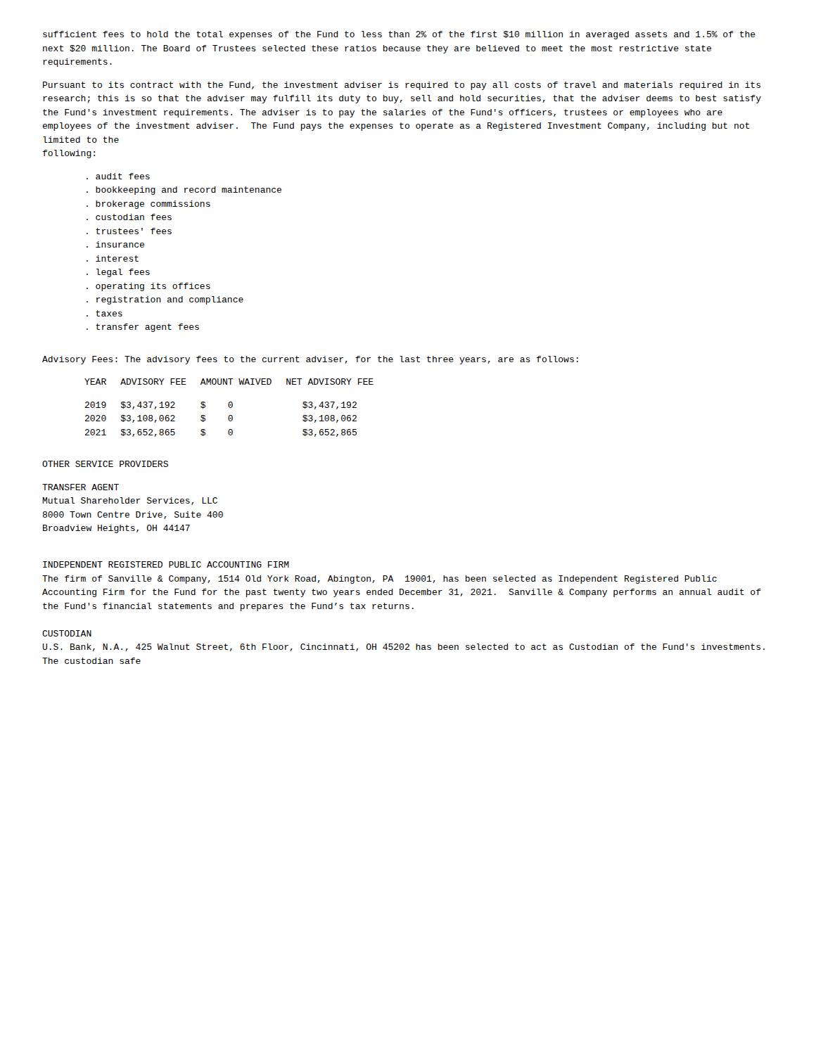sufficient fees to hold the total expenses of the Fund to less than 2% of the first $10 million in averaged assets and 1.5% of the next $20 million. The Board of Trustees selected these ratios because they are believed to meet the most restrictive state requirements.
Pursuant to its contract with the Fund, the investment adviser is required to pay all costs of travel and materials required in its research; this is so that the adviser may fulfill its duty to buy, sell and hold securities, that the adviser deems to best satisfy the Fund's investment requirements. The adviser is to pay the salaries of the Fund's officers, trustees or employees who are employees of the investment adviser. The Fund pays the expenses to operate as a Registered Investment Company, including but not limited to the
following:
audit fees
bookkeeping and record maintenance
brokerage commissions
custodian fees
trustees' fees
insurance
interest
legal fees
operating its offices
registration and compliance
taxes
transfer agent fees
Advisory Fees: The advisory fees to the current adviser, for the last three years, are as follows:
| YEAR | ADVISORY FEE | AMOUNT WAIVED | NET ADVISORY FEE |
| --- | --- | --- | --- |
| 2019 | $3,437,192 | $ 0 | $3,437,192 |
| 2020 | $3,108,062 | $ 0 | $3,108,062 |
| 2021 | $3,652,865 | $ 0 | $3,652,865 |
OTHER SERVICE PROVIDERS
TRANSFER AGENT
Mutual Shareholder Services, LLC
8000 Town Centre Drive, Suite 400
Broadview Heights, OH 44147
INDEPENDENT REGISTERED PUBLIC ACCOUNTING FIRM
The firm of Sanville & Company, 1514 Old York Road, Abington, PA 19001, has been selected as Independent Registered Public Accounting Firm for the Fund for the past twenty two years ended December 31, 2021. Sanville & Company performs an annual audit of the Fund's financial statements and prepares the Fund’s tax returns.
CUSTODIAN
U.S. Bank, N.A., 425 Walnut Street, 6th Floor, Cincinnati, OH 45202 has been selected to act as Custodian of the Fund's investments. The custodian safe